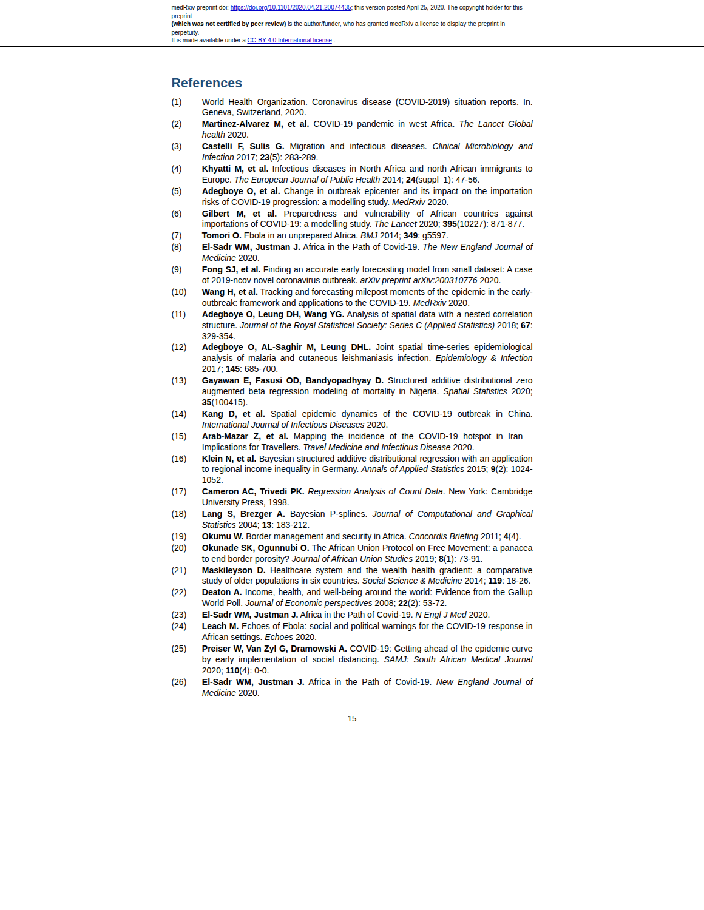medRxiv preprint doi: https://doi.org/10.1101/2020.04.21.20074435; this version posted April 25, 2020. The copyright holder for this preprint (which was not certified by peer review) is the author/funder, who has granted medRxiv a license to display the preprint in perpetuity. It is made available under a CC-BY 4.0 International license .
References
(1) World Health Organization. Coronavirus disease (COVID-2019) situation reports. In. Geneva, Switzerland, 2020.
(2) Martinez-Alvarez M, et al. COVID-19 pandemic in west Africa. The Lancet Global health 2020.
(3) Castelli F, Sulis G. Migration and infectious diseases. Clinical Microbiology and Infection 2017; 23(5): 283-289.
(4) Khyatti M, et al. Infectious diseases in North Africa and north African immigrants to Europe. The European Journal of Public Health 2014; 24(suppl_1): 47-56.
(5) Adegboye O, et al. Change in outbreak epicenter and its impact on the importation risks of COVID-19 progression: a modelling study. MedRxiv 2020.
(6) Gilbert M, et al. Preparedness and vulnerability of African countries against importations of COVID-19: a modelling study. The Lancet 2020; 395(10227): 871-877.
(7) Tomori O. Ebola in an unprepared Africa. BMJ 2014; 349: g5597.
(8) El-Sadr WM, Justman J. Africa in the Path of Covid-19. The New England Journal of Medicine 2020.
(9) Fong SJ, et al. Finding an accurate early forecasting model from small dataset: A case of 2019-ncov novel coronavirus outbreak. arXiv preprint arXiv:200310776 2020.
(10) Wang H, et al. Tracking and forecasting milepost moments of the epidemic in the early-outbreak: framework and applications to the COVID-19. MedRxiv 2020.
(11) Adegboye O, Leung DH, Wang YG. Analysis of spatial data with a nested correlation structure. Journal of the Royal Statistical Society: Series C (Applied Statistics) 2018; 67: 329-354.
(12) Adegboye O, AL-Saghir M, Leung DHL. Joint spatial time-series epidemiological analysis of malaria and cutaneous leishmaniasis infection. Epidemiology & Infection 2017; 145: 685-700.
(13) Gayawan E, Fasusi OD, Bandyopadhyay D. Structured additive distributional zero augmented beta regression modeling of mortality in Nigeria. Spatial Statistics 2020; 35(100415).
(14) Kang D, et al. Spatial epidemic dynamics of the COVID-19 outbreak in China. International Journal of Infectious Diseases 2020.
(15) Arab-Mazar Z, et al. Mapping the incidence of the COVID-19 hotspot in Iran – Implications for Travellers. Travel Medicine and Infectious Disease 2020.
(16) Klein N, et al. Bayesian structured additive distributional regression with an application to regional income inequality in Germany. Annals of Applied Statistics 2015; 9(2): 1024-1052.
(17) Cameron AC, Trivedi PK. Regression Analysis of Count Data. New York: Cambridge University Press, 1998.
(18) Lang S, Brezger A. Bayesian P-splines. Journal of Computational and Graphical Statistics 2004; 13: 183-212.
(19) Okumu W. Border management and security in Africa. Concordis Briefing 2011; 4(4).
(20) Okunade SK, Ogunnubi O. The African Union Protocol on Free Movement: a panacea to end border porosity? Journal of African Union Studies 2019; 8(1): 73-91.
(21) Maskileyson D. Healthcare system and the wealth–health gradient: a comparative study of older populations in six countries. Social Science & Medicine 2014; 119: 18-26.
(22) Deaton A. Income, health, and well-being around the world: Evidence from the Gallup World Poll. Journal of Economic perspectives 2008; 22(2): 53-72.
(23) El-Sadr WM, Justman J. Africa in the Path of Covid-19. N Engl J Med 2020.
(24) Leach M. Echoes of Ebola: social and political warnings for the COVID-19 response in African settings. Echoes 2020.
(25) Preiser W, Van Zyl G, Dramowski A. COVID-19: Getting ahead of the epidemic curve by early implementation of social distancing. SAMJ: South African Medical Journal 2020; 110(4): 0-0.
(26) El-Sadr WM, Justman J. Africa in the Path of Covid-19. New England Journal of Medicine 2020.
15